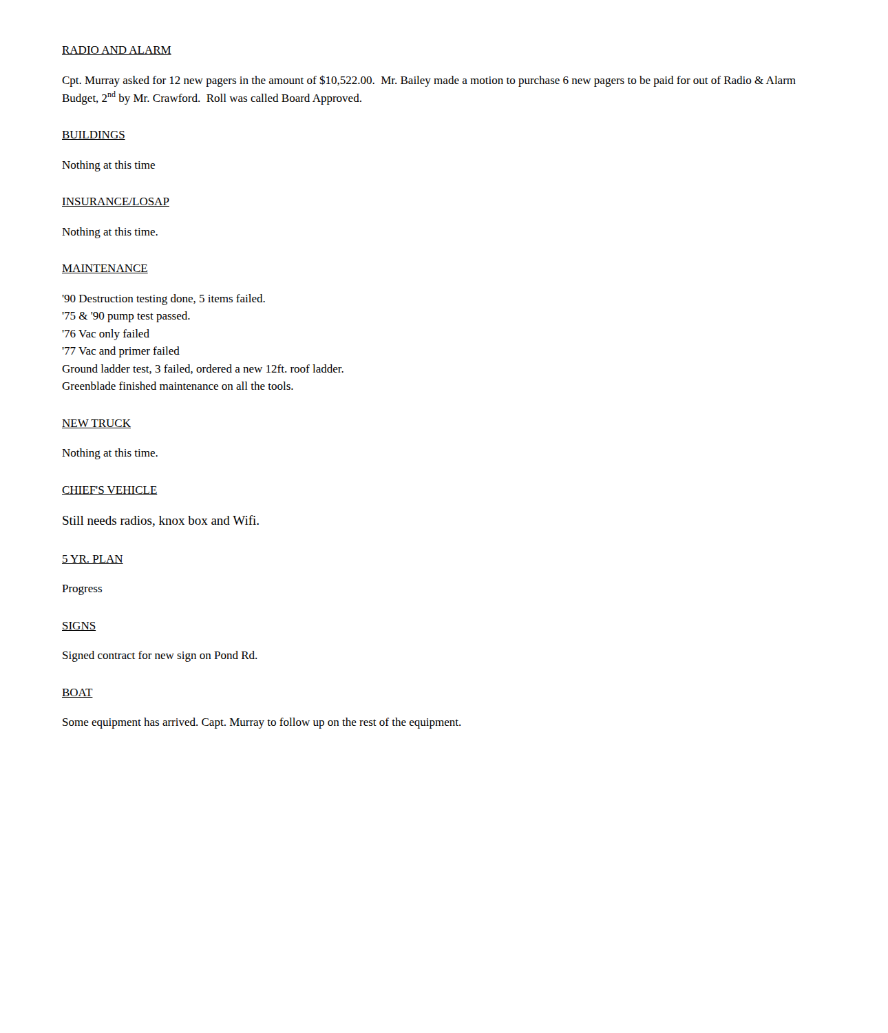RADIO AND ALARM
Cpt. Murray asked for 12 new pagers in the amount of $10,522.00. Mr. Bailey made a motion to purchase 6 new pagers to be paid for out of Radio & Alarm Budget, 2nd by Mr. Crawford. Roll was called Board Approved.
BUILDINGS
Nothing at this time
INSURANCE/LOSAP
Nothing at this time.
MAINTENANCE
'90 Destruction testing done, 5 items failed.
'75 & '90 pump test passed.
'76 Vac only failed
'77 Vac and primer failed
Ground ladder test, 3 failed, ordered a new 12ft. roof ladder.
Greenblade finished maintenance on all the tools.
NEW TRUCK
Nothing at this time.
CHIEF'S VEHICLE
Still needs radios, knox box and Wifi.
5 YR. PLAN
Progress
SIGNS
Signed contract for new sign on Pond Rd.
BOAT
Some equipment has arrived. Capt. Murray to follow up on the rest of the equipment.